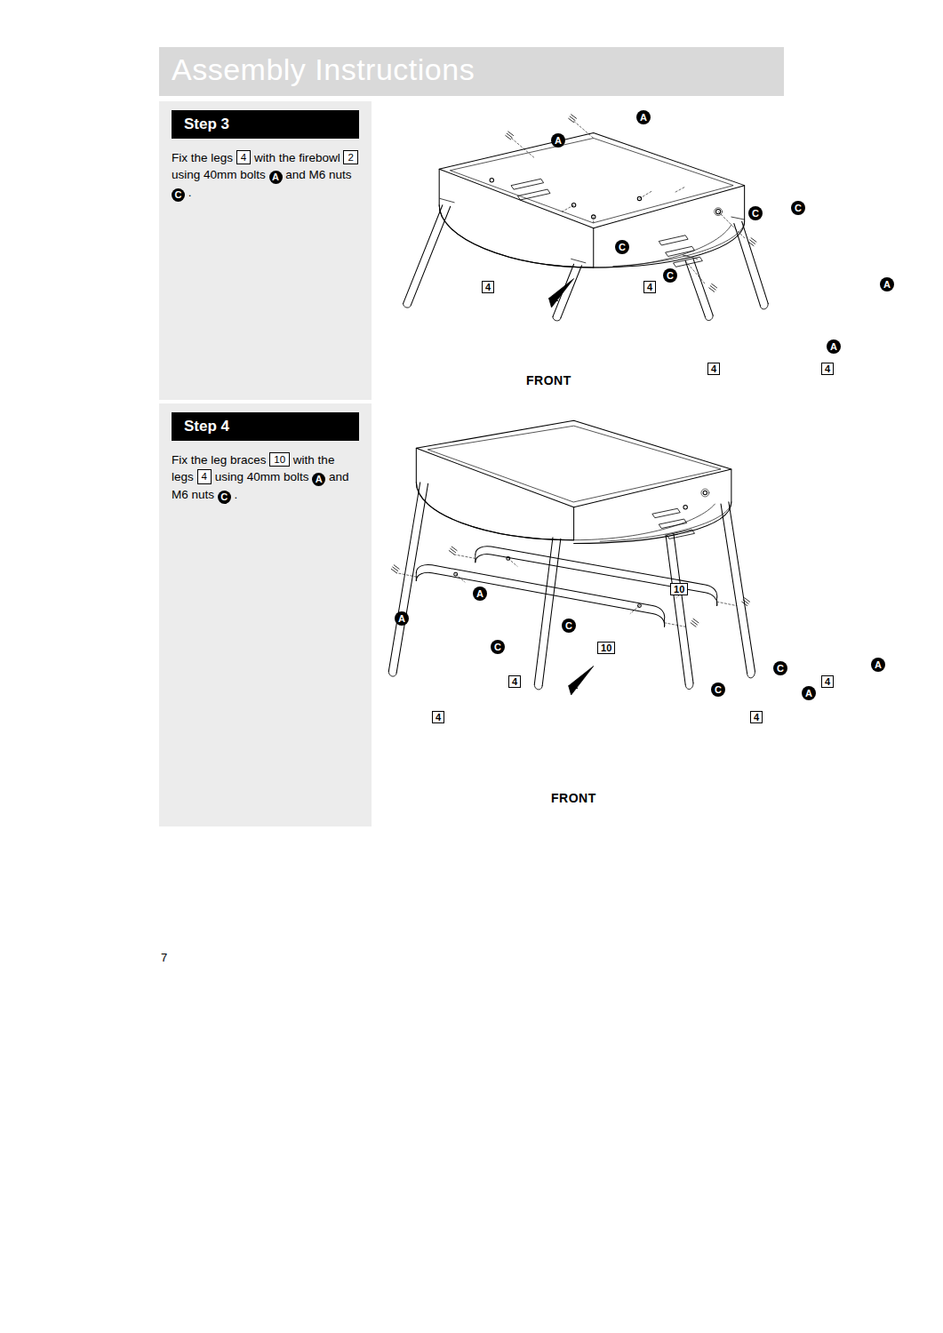Assembly Instructions
Step 3
Fix the legs 4 with the firebowl 2 using 40mm bolts A and M6 nuts C .
A A A A C C C C 4 4 4 4 FRONT
Step 4
Fix the leg braces 10 with the legs 4 using 40mm bolts A and M6 nuts C .
A A A A C C C C 10 10 4 4 4 4 FRONT
7